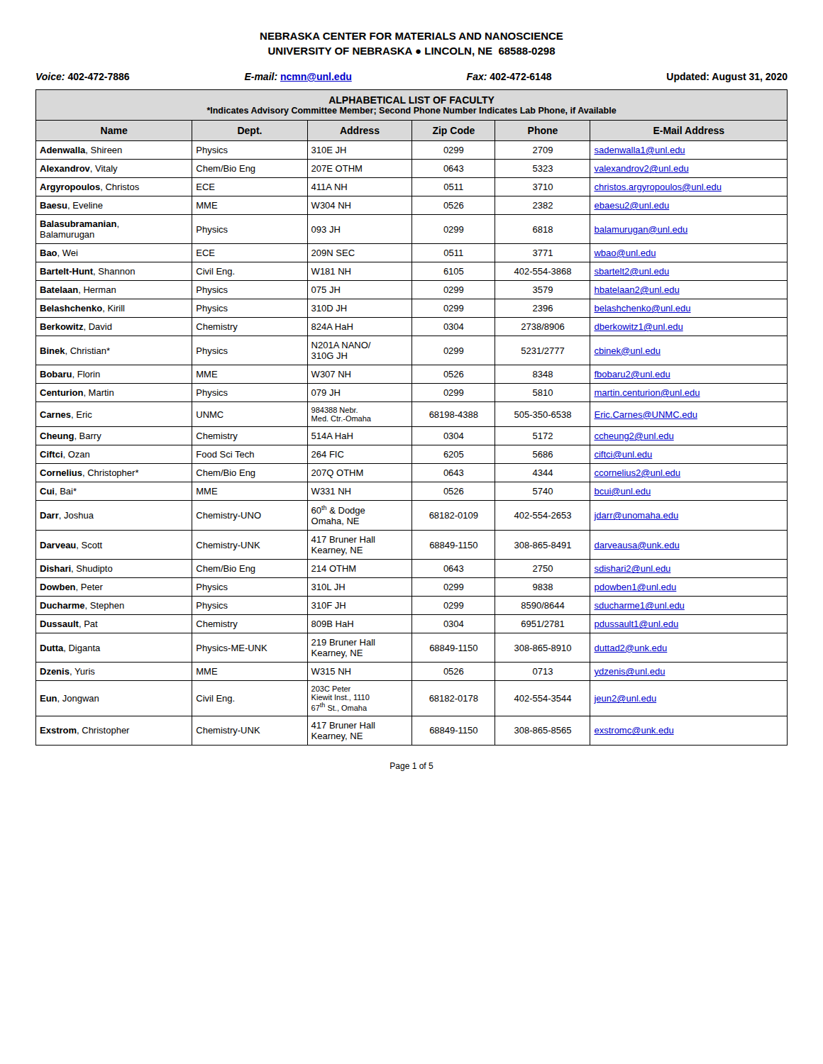NEBRASKA CENTER FOR MATERIALS AND NANOSCIENCE
UNIVERSITY OF NEBRASKA ● LINCOLN, NE 68588-0298
Voice: 402-472-7886 E-mail: ncmn@unl.edu Fax: 402-472-6148 Updated: August 31, 2020
ALPHABETICAL LIST OF FACULTY *Indicates Advisory Committee Member; Second Phone Number Indicates Lab Phone, if Available
| Name | Dept. | Address | Zip Code | Phone | E-Mail Address |
| --- | --- | --- | --- | --- | --- |
| Adenwalla , Shireen | Physics | 310E JH | 0299 | 2709 | sadenwalla1@unl.edu |
| Alexandrov , Vitaly | Chem/Bio Eng | 207E OTHM | 0643 | 5323 | valexandrov2@unl.edu |
| Argyropoulos , Christos | ECE | 411A NH | 0511 | 3710 | christos.argyropoulos@unl.edu |
| Baesu , Eveline | MME | W304 NH | 0526 | 2382 | ebaesu2@unl.edu |
| Balasubramanian , Balamurugan | Physics | 093 JH | 0299 | 6818 | balamurugan@unl.edu |
| Bao , Wei | ECE | 209N SEC | 0511 | 3771 | wbao@unl.edu |
| Bartelt-Hunt , Shannon | Civil Eng. | W181 NH | 6105 | 402-554-3868 | sbartelt2@unl.edu |
| Batelaan , Herman | Physics | 075 JH | 0299 | 3579 | hbatelaan2@unl.edu |
| Belashchenko , Kirill | Physics | 310D JH | 0299 | 2396 | belashchenko@unl.edu |
| Berkowitz , David | Chemistry | 824A HaH | 0304 | 2738/8906 | dberkowitz1@unl.edu |
| Binek , Christian* | Physics | N201A NANO/ 310G JH | 0299 | 5231/2777 | cbinek@unl.edu |
| Bobaru , Florin | MME | W307 NH | 0526 | 8348 | fbobaru2@unl.edu |
| Centurion , Martin | Physics | 079 JH | 0299 | 5810 | martin.centurion@unl.edu |
| Carnes , Eric | UNMC | 984388 Nebr. Med. Ctr.-Omaha | 68198-4388 | 505-350-6538 | Eric.Carnes@UNMC.edu |
| Cheung , Barry | Chemistry | 514A HaH | 0304 | 5172 | ccheung2@unl.edu |
| Ciftci , Ozan | Food Sci Tech | 264 FIC | 6205 | 5686 | ciftci@unl.edu |
| Cornelius , Christopher* | Chem/Bio Eng | 207Q OTHM | 0643 | 4344 | ccornelius2@unl.edu |
| Cui , Bai* | MME | W331 NH | 0526 | 5740 | bcui@unl.edu |
| Darr , Joshua | Chemistry-UNO | 60 th & Dodge Omaha, NE | 68182-0109 | 402-554-2653 | jdarr@unomaha.edu |
| Darveau , Scott | Chemistry-UNK | 417 Bruner Hall Kearney, NE | 68849-1150 | 308-865-8491 | darveausa@unk.edu |
| Dishari , Shudipto | Chem/Bio Eng | 214 OTHM | 0643 | 2750 | sdishari2@unl.edu |
| Dowben , Peter | Physics | 310L JH | 0299 | 9838 | pdowben1@unl.edu |
| Ducharme , Stephen | Physics | 310F JH | 0299 | 8590/8644 | sducharme1@unl.edu |
| Dussault , Pat | Chemistry | 809B HaH | 0304 | 6951/2781 | pdussault1@unl.edu |
| Dutta , Diganta | Physics-ME-UNK | 219 Bruner Hall Kearney, NE | 68849-1150 | 308-865-8910 | duttad2@unk.edu |
| Dzenis , Yuris | MME | W315 NH | 0526 | 0713 | ydzenis@unl.edu |
| Eun , Jongwan | Civil Eng. | 203C Peter Kiewit Inst., 1110 67 th St., Omaha | 68182-0178 | 402-554-3544 | jeun2@unl.edu |
| Exstrom , Christopher | Chemistry-UNK | 417 Bruner Hall Kearney, NE | 68849-1150 | 308-865-8565 | exstromc@unk.edu |
Page 1 of 5